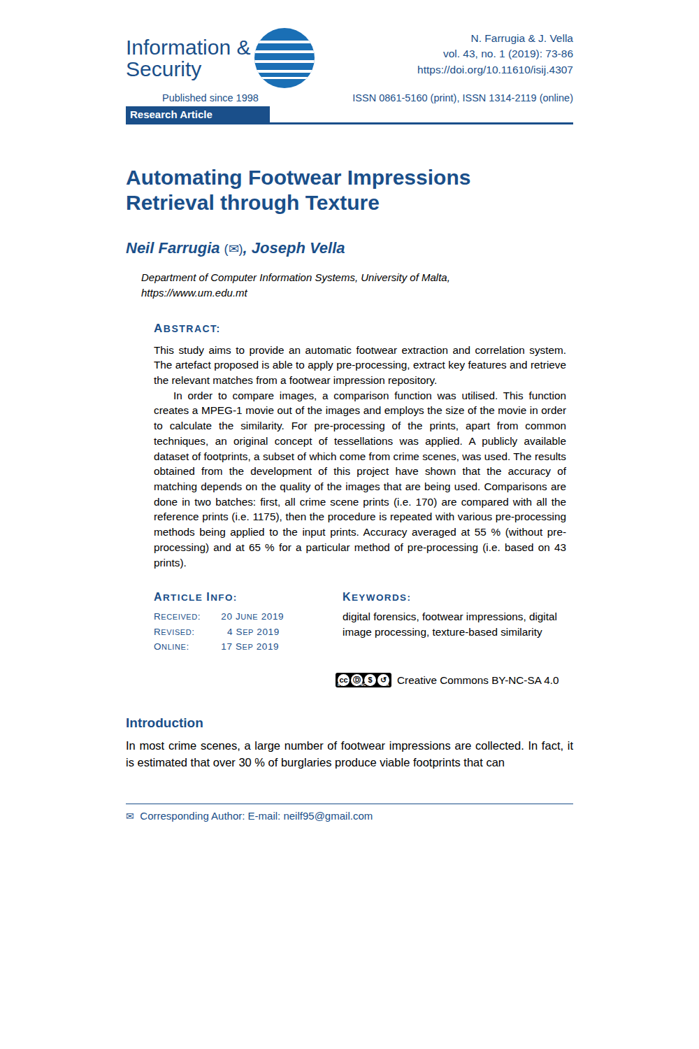Information &
Security
N. Farrugia & J. Vella
vol. 43, no. 1 (2019): 73-86
https://doi.org/10.11610/isij.4307
Published since 1998
ISSN 0861-5160 (print), ISSN 1314-2119 (online)
Research Article
Automating Footwear Impressions
Retrieval through Texture
Neil Farrugia (✉), Joseph Vella
Department of Computer Information Systems, University of Malta,
https://www.um.edu.mt
ABSTRACT:
This study aims to provide an automatic footwear extraction and correlation system. The artefact proposed is able to apply pre-processing, extract key features and retrieve the relevant matches from a footwear impression repository.
In order to compare images, a comparison function was utilised. This function creates a MPEG-1 movie out of the images and employs the size of the movie in order to calculate the similarity. For pre-processing of the prints, apart from common techniques, an original concept of tessellations was applied. A publicly available dataset of footprints, a subset of which come from crime scenes, was used. The results obtained from the development of this project have shown that the accuracy of matching depends on the quality of the images that are being used. Comparisons are done in two batches: first, all crime scene prints (i.e. 170) are compared with all the reference prints (i.e. 1175), then the procedure is repeated with various pre-processing methods being applied to the input prints. Accuracy averaged at 55 % (without pre-processing) and at 65 % for a particular method of pre-processing (i.e. based on 43 prints).
ARTICLE INFO:
RECEIVED: 20 JUNE 2019
REVISED: 4 SEP 2019
ONLINE: 17 SEP 2019
KEYWORDS:
digital forensics, footwear impressions, digital image processing, texture-based similarity
cc Ⓓ $ ↺ BY NC SA Creative Commons BY-NC-SA 4.0
Introduction
In most crime scenes, a large number of footwear impressions are collected. In fact, it is estimated that over 30 % of burglaries produce viable footprints that can
✉ Corresponding Author: E-mail: neilf95@gmail.com